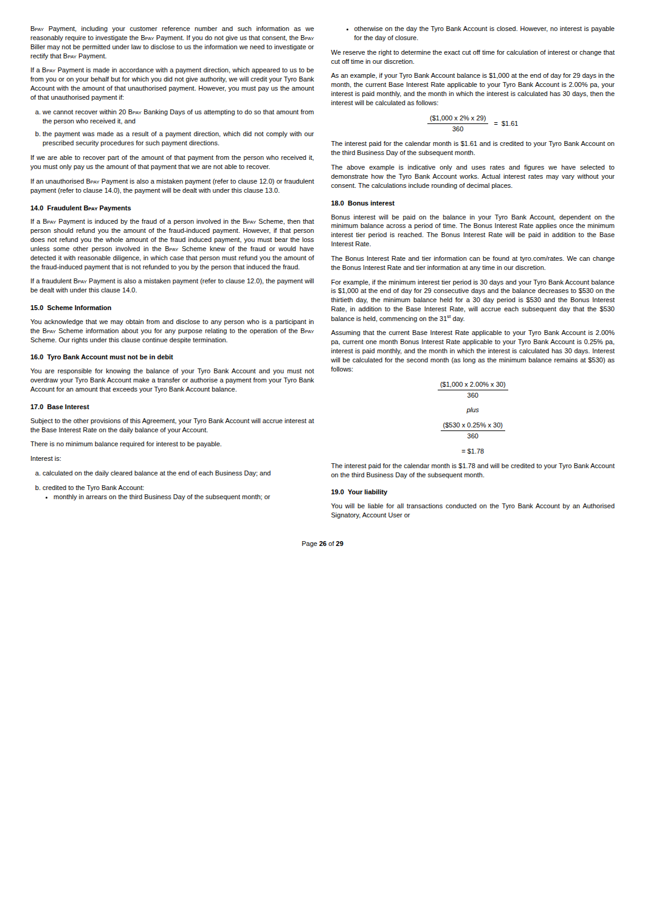Bpay Payment, including your customer reference number and such information as we reasonably require to investigate the Bpay Payment. If you do not give us that consent, the Bpay Biller may not be permitted under law to disclose to us the information we need to investigate or rectify that Bpay Payment.
If a Bpay Payment is made in accordance with a payment direction, which appeared to us to be from you or on your behalf but for which you did not give authority, we will credit your Tyro Bank Account with the amount of that unauthorised payment. However, you must pay us the amount of that unauthorised payment if:
we cannot recover within 20 Bpay Banking Days of us attempting to do so that amount from the person who received it, and
the payment was made as a result of a payment direction, which did not comply with our prescribed security procedures for such payment directions.
If we are able to recover part of the amount of that payment from the person who received it, you must only pay us the amount of that payment that we are not able to recover.
If an unauthorised Bpay Payment is also a mistaken payment (refer to clause 12.0) or fraudulent payment (refer to clause 14.0), the payment will be dealt with under this clause 13.0.
14.0 Fraudulent Bpay Payments
If a Bpay Payment is induced by the fraud of a person involved in the Bpay Scheme, then that person should refund you the amount of the fraud-induced payment. However, if that person does not refund you the whole amount of the fraud induced payment, you must bear the loss unless some other person involved in the Bpay Scheme knew of the fraud or would have detected it with reasonable diligence, in which case that person must refund you the amount of the fraud-induced payment that is not refunded to you by the person that induced the fraud.
If a fraudulent Bpay Payment is also a mistaken payment (refer to clause 12.0), the payment will be dealt with under this clause 14.0.
15.0 Scheme Information
You acknowledge that we may obtain from and disclose to any person who is a participant in the Bpay Scheme information about you for any purpose relating to the operation of the Bpay Scheme. Our rights under this clause continue despite termination.
16.0 Tyro Bank Account must not be in debit
You are responsible for knowing the balance of your Tyro Bank Account and you must not overdraw your Tyro Bank Account make a transfer or authorise a payment from your Tyro Bank Account for an amount that exceeds your Tyro Bank Account balance.
17.0 Base Interest
Subject to the other provisions of this Agreement, your Tyro Bank Account will accrue interest at the Base Interest Rate on the daily balance of your Account.
There is no minimum balance required for interest to be payable.
Interest is:
calculated on the daily cleared balance at the end of each Business Day; and
credited to the Tyro Bank Account:
monthly in arrears on the third Business Day of the subsequent month; or
otherwise on the day the Tyro Bank Account is closed. However, no interest is payable for the day of closure.
We reserve the right to determine the exact cut off time for calculation of interest or change that cut off time in our discretion.
As an example, if your Tyro Bank Account balance is $1,000 at the end of day for 29 days in the month, the current Base Interest Rate applicable to your Tyro Bank Account is 2.00% pa, your interest is paid monthly, and the month in which the interest is calculated has 30 days, then the interest will be calculated as follows:
($1,000 x 2% x 29) 360 = $1.61
The interest paid for the calendar month is $1.61 and is credited to your Tyro Bank Account on the third Business Day of the subsequent month.
The above example is indicative only and uses rates and figures we have selected to demonstrate how the Tyro Bank Account works. Actual interest rates may vary without your consent. The calculations include rounding of decimal places.
18.0 Bonus interest
Bonus interest will be paid on the balance in your Tyro Bank Account, dependent on the minimum balance across a period of time. The Bonus Interest Rate applies once the minimum interest tier period is reached. The Bonus Interest Rate will be paid in addition to the Base Interest Rate.
The Bonus Interest Rate and tier information can be found at tyro.com/rates. We can change the Bonus Interest Rate and tier information at any time in our discretion.
For example, if the minimum interest tier period is 30 days and your Tyro Bank Account balance is $1,000 at the end of day for 29 consecutive days and the balance decreases to $530 on the thirtieth day, the minimum balance held for a 30 day period is $530 and the Bonus Interest Rate, in addition to the Base Interest Rate, will accrue each subsequent day that the $530 balance is held, commencing on the 31st day.
Assuming that the current Base Interest Rate applicable to your Tyro Bank Account is 2.00% pa, current one month Bonus Interest Rate applicable to your Tyro Bank Account is 0.25% pa, interest is paid monthly, and the month in which the interest is calculated has 30 days. Interest will be calculated for the second month (as long as the minimum balance remains at $530) as follows:
($1,000 x 2.00% x 30) 360
plus
($530 x 0.25% x 30) 360
= $1.78
The interest paid for the calendar month is $1.78 and will be credited to your Tyro Bank Account on the third Business Day of the subsequent month.
19.0 Your liability
You will be liable for all transactions conducted on the Tyro Bank Account by an Authorised Signatory, Account User or
Page 26 of 29